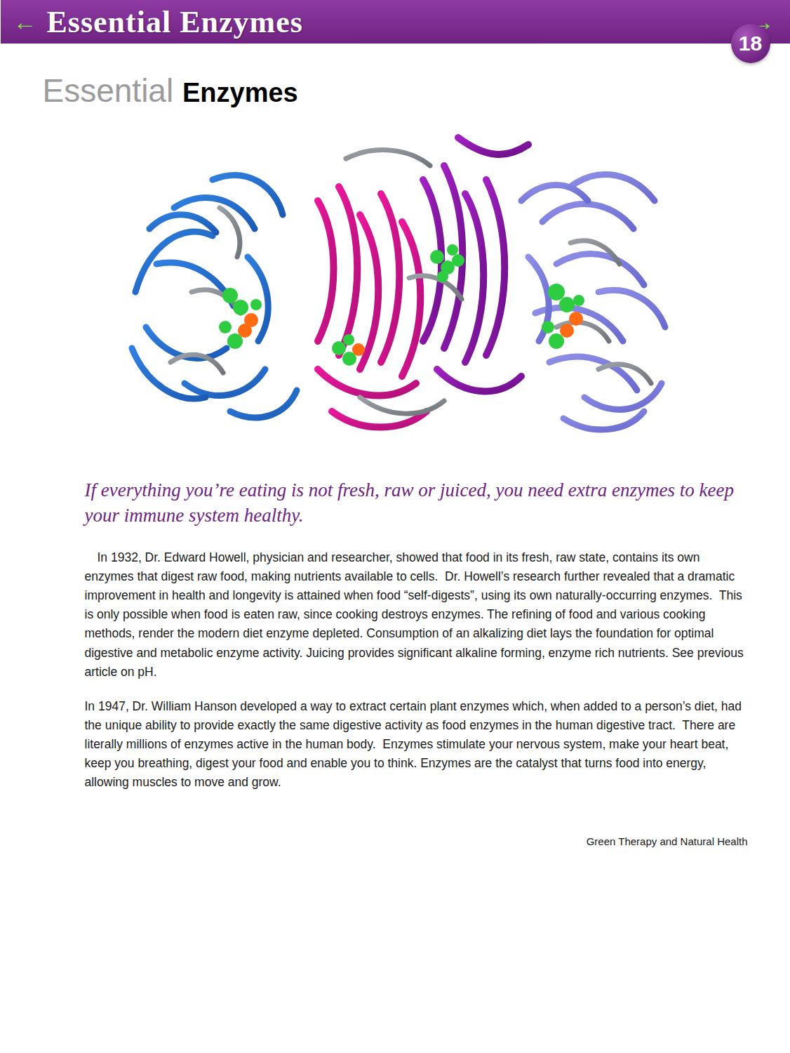←
Essential Enzymes
→
18
Essential Enzymes
If everything you’re eating is not fresh, raw or juiced, you need extra enzymes to keep your immune system healthy.
In 1932, Dr. Edward Howell, physician and researcher, showed that food in its fresh, raw state, contains its own enzymes that digest raw food, making nutrients available to cells. Dr. Howell’s research further revealed that a dramatic improvement in health and longevity is attained when food “self-digests”, using its own naturally-occurring enzymes. This is only possible when food is eaten raw, since cooking destroys enzymes. The refining of food and various cooking methods, render the modern diet enzyme depleted. Consumption of an alkalizing diet lays the foundation for optimal digestive and metabolic enzyme activity. Juicing provides significant alkaline forming, enzyme rich nutrients. See previous article on pH.
In 1947, Dr. William Hanson developed a way to extract certain plant enzymes which, when added to a person’s diet, had the unique ability to provide exactly the same digestive activity as food enzymes in the human digestive tract. There are literally millions of enzymes active in the human body. Enzymes stimulate your nervous system, make your heart beat, keep you breathing, digest your food and enable you to think. Enzymes are the catalyst that turns food into energy, allowing muscles to move and grow.
Green Therapy and Natural Health